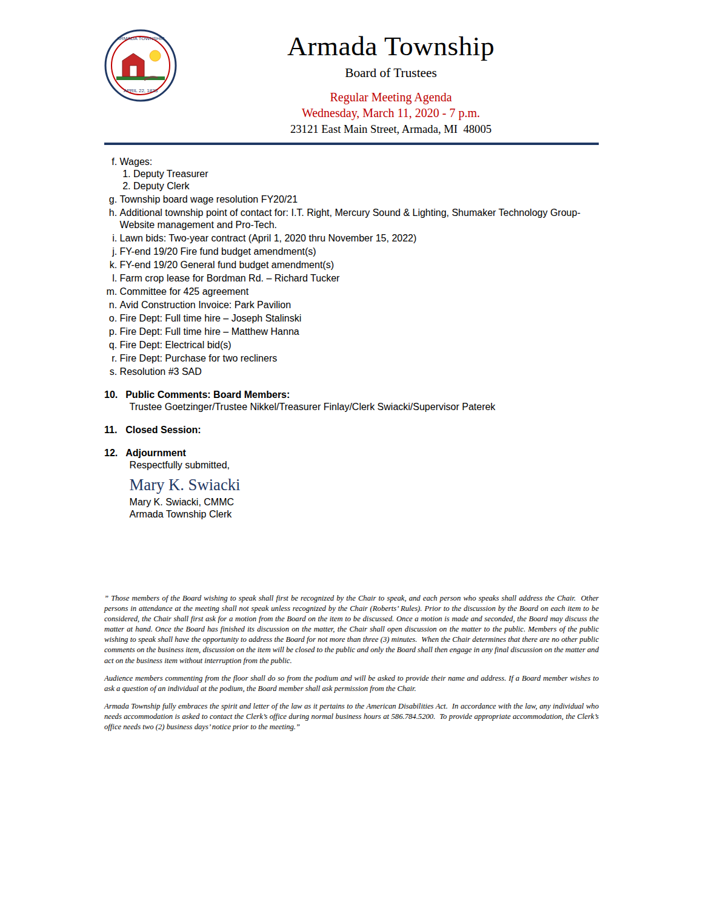APRIL 22, 1833 ARMADA TOWNSHIP
Armada Township
Board of Trustees
Regular Meeting Agenda
Wednesday, March 11, 2020 - 7 p.m.
23121 East Main Street, Armada, MI 48005
Wages:
Deputy Treasurer
Deputy Clerk
Township board wage resolution FY20/21
Additional township point of contact for: I.T. Right, Mercury Sound & Lighting, Shumaker Technology Group-Website management and Pro-Tech.
Lawn bids: Two-year contract (April 1, 2020 thru November 15, 2022)
FY-end 19/20 Fire fund budget amendment(s)
FY-end 19/20 General fund budget amendment(s)
Farm crop lease for Bordman Rd. – Richard Tucker
Committee for 425 agreement
Avid Construction Invoice: Park Pavilion
Fire Dept: Full time hire – Joseph Stalinski
Fire Dept: Full time hire – Matthew Hanna
Fire Dept: Electrical bid(s)
Fire Dept: Purchase for two recliners
Resolution #3 SAD
10. Public Comments: Board Members:
Trustee Goetzinger/Trustee Nikkel/Treasurer Finlay/Clerk Swiacki/Supervisor Paterek
11. Closed Session:
12. Adjournment
Respectfully submitted,
Mary K. Swiacki
Mary K. Swiacki, CMMC
Armada Township Clerk
” Those members of the Board wishing to speak shall first be recognized by the Chair to speak, and each person who speaks shall address the Chair. Other persons in attendance at the meeting shall not speak unless recognized by the Chair (Roberts’ Rules). Prior to the discussion by the Board on each item to be considered, the Chair shall first ask for a motion from the Board on the item to be discussed. Once a motion is made and seconded, the Board may discuss the matter at hand. Once the Board has finished its discussion on the matter, the Chair shall open discussion on the matter to the public. Members of the public wishing to speak shall have the opportunity to address the Board for not more than three (3) minutes. When the Chair determines that there are no other public comments on the business item, discussion on the item will be closed to the public and only the Board shall then engage in any final discussion on the matter and act on the business item without interruption from the public.
Audience members commenting from the floor shall do so from the podium and will be asked to provide their name and address. If a Board member wishes to ask a question of an individual at the podium, the Board member shall ask permission from the Chair.
Armada Township fully embraces the spirit and letter of the law as it pertains to the American Disabilities Act. In accordance with the law, any individual who needs accommodation is asked to contact the Clerk’s office during normal business hours at 586.784.5200. To provide appropriate accommodation, the Clerk’s office needs two (2) business days’ notice prior to the meeting.”